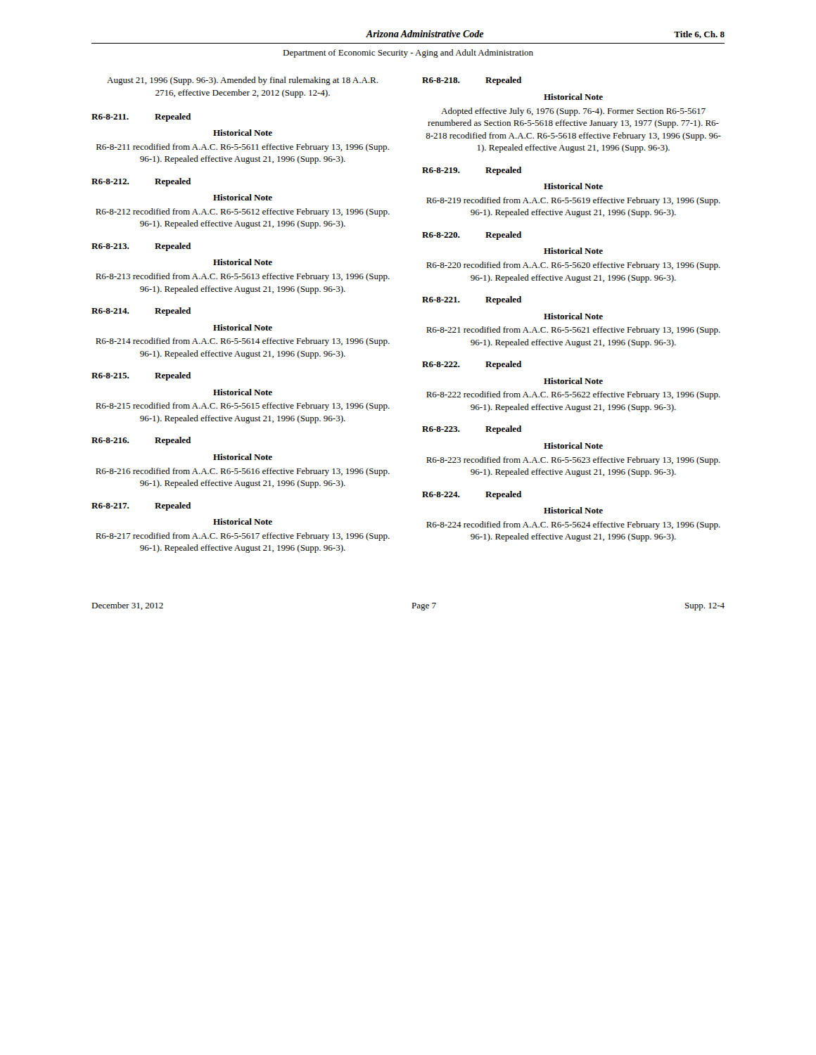Arizona Administrative Code
Title 6, Ch. 8
Department of Economic Security - Aging and Adult Administration
August 21, 1996 (Supp. 96-3). Amended by final rulemaking at 18 A.A.R. 2716, effective December 2, 2012 (Supp. 12-4).
R6-8-211. Repealed
Historical Note
R6-8-211 recodified from A.A.C. R6-5-5611 effective February 13, 1996 (Supp. 96-1). Repealed effective August 21, 1996 (Supp. 96-3).
R6-8-212. Repealed
Historical Note
R6-8-212 recodified from A.A.C. R6-5-5612 effective February 13, 1996 (Supp. 96-1). Repealed effective August 21, 1996 (Supp. 96-3).
R6-8-213. Repealed
Historical Note
R6-8-213 recodified from A.A.C. R6-5-5613 effective February 13, 1996 (Supp. 96-1). Repealed effective August 21, 1996 (Supp. 96-3).
R6-8-214. Repealed
Historical Note
R6-8-214 recodified from A.A.C. R6-5-5614 effective February 13, 1996 (Supp. 96-1). Repealed effective August 21, 1996 (Supp. 96-3).
R6-8-215. Repealed
Historical Note
R6-8-215 recodified from A.A.C. R6-5-5615 effective February 13, 1996 (Supp. 96-1). Repealed effective August 21, 1996 (Supp. 96-3).
R6-8-216. Repealed
Historical Note
R6-8-216 recodified from A.A.C. R6-5-5616 effective February 13, 1996 (Supp. 96-1). Repealed effective August 21, 1996 (Supp. 96-3).
R6-8-217. Repealed
Historical Note
R6-8-217 recodified from A.A.C. R6-5-5617 effective February 13, 1996 (Supp. 96-1). Repealed effective August 21, 1996 (Supp. 96-3).
R6-8-218. Repealed
Historical Note
Adopted effective July 6, 1976 (Supp. 76-4). Former Section R6-5-5617 renumbered as Section R6-5-5618 effective January 13, 1977 (Supp. 77-1). R6-8-218 recodified from A.A.C. R6-5-5618 effective February 13, 1996 (Supp. 96-1). Repealed effective August 21, 1996 (Supp. 96-3).
R6-8-219. Repealed
Historical Note
R6-8-219 recodified from A.A.C. R6-5-5619 effective February 13, 1996 (Supp. 96-1). Repealed effective August 21, 1996 (Supp. 96-3).
R6-8-220. Repealed
Historical Note
R6-8-220 recodified from A.A.C. R6-5-5620 effective February 13, 1996 (Supp. 96-1). Repealed effective August 21, 1996 (Supp. 96-3).
R6-8-221. Repealed
Historical Note
R6-8-221 recodified from A.A.C. R6-5-5621 effective February 13, 1996 (Supp. 96-1). Repealed effective August 21, 1996 (Supp. 96-3).
R6-8-222. Repealed
Historical Note
R6-8-222 recodified from A.A.C. R6-5-5622 effective February 13, 1996 (Supp. 96-1). Repealed effective August 21, 1996 (Supp. 96-3).
R6-8-223. Repealed
Historical Note
R6-8-223 recodified from A.A.C. R6-5-5623 effective February 13, 1996 (Supp. 96-1). Repealed effective August 21, 1996 (Supp. 96-3).
R6-8-224. Repealed
Historical Note
R6-8-224 recodified from A.A.C. R6-5-5624 effective February 13, 1996 (Supp. 96-1). Repealed effective August 21, 1996 (Supp. 96-3).
December 31, 2012
Page 7
Supp. 12-4